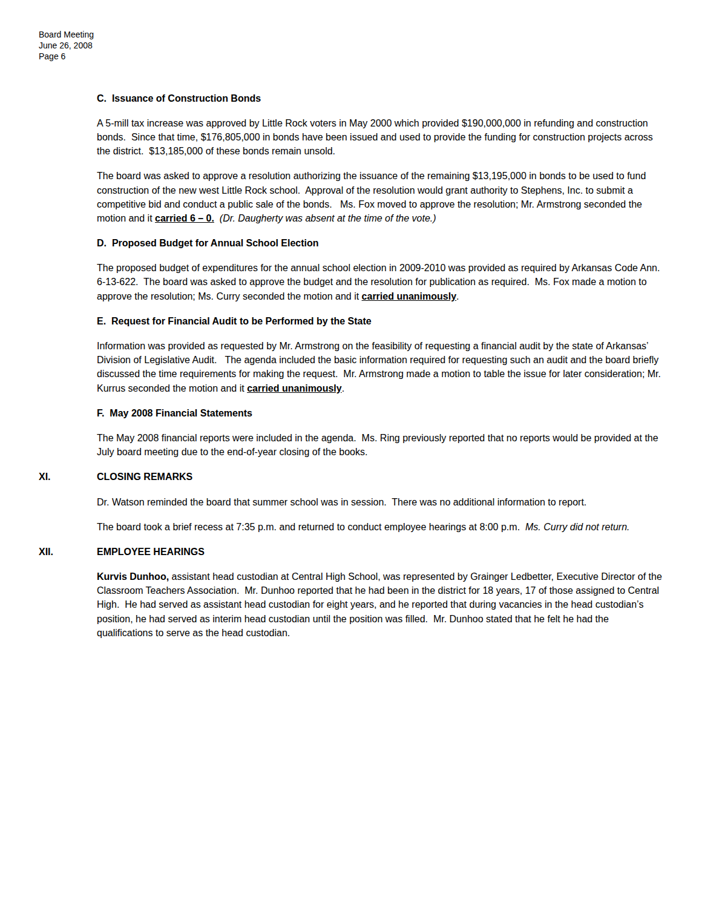Board Meeting
June 26, 2008
Page 6
C. Issuance of Construction Bonds
A 5-mill tax increase was approved by Little Rock voters in May 2000 which provided $190,000,000 in refunding and construction bonds. Since that time, $176,805,000 in bonds have been issued and used to provide the funding for construction projects across the district. $13,185,000 of these bonds remain unsold.
The board was asked to approve a resolution authorizing the issuance of the remaining $13,195,000 in bonds to be used to fund construction of the new west Little Rock school. Approval of the resolution would grant authority to Stephens, Inc. to submit a competitive bid and conduct a public sale of the bonds. Ms. Fox moved to approve the resolution; Mr. Armstrong seconded the motion and it carried 6 – 0. (Dr. Daugherty was absent at the time of the vote.)
D. Proposed Budget for Annual School Election
The proposed budget of expenditures for the annual school election in 2009-2010 was provided as required by Arkansas Code Ann. 6-13-622. The board was asked to approve the budget and the resolution for publication as required. Ms. Fox made a motion to approve the resolution; Ms. Curry seconded the motion and it carried unanimously.
E. Request for Financial Audit to be Performed by the State
Information was provided as requested by Mr. Armstrong on the feasibility of requesting a financial audit by the state of Arkansas’ Division of Legislative Audit. The agenda included the basic information required for requesting such an audit and the board briefly discussed the time requirements for making the request. Mr. Armstrong made a motion to table the issue for later consideration; Mr. Kurrus seconded the motion and it carried unanimously.
F. May 2008 Financial Statements
The May 2008 financial reports were included in the agenda. Ms. Ring previously reported that no reports would be provided at the July board meeting due to the end-of-year closing of the books.
XI. CLOSING REMARKS
Dr. Watson reminded the board that summer school was in session. There was no additional information to report.
The board took a brief recess at 7:35 p.m. and returned to conduct employee hearings at 8:00 p.m. Ms. Curry did not return.
XII. EMPLOYEE HEARINGS
Kurvis Dunhoo, assistant head custodian at Central High School, was represented by Grainger Ledbetter, Executive Director of the Classroom Teachers Association. Mr. Dunhoo reported that he had been in the district for 18 years, 17 of those assigned to Central High. He had served as assistant head custodian for eight years, and he reported that during vacancies in the head custodian’s position, he had served as interim head custodian until the position was filled. Mr. Dunhoo stated that he felt he had the qualifications to serve as the head custodian.